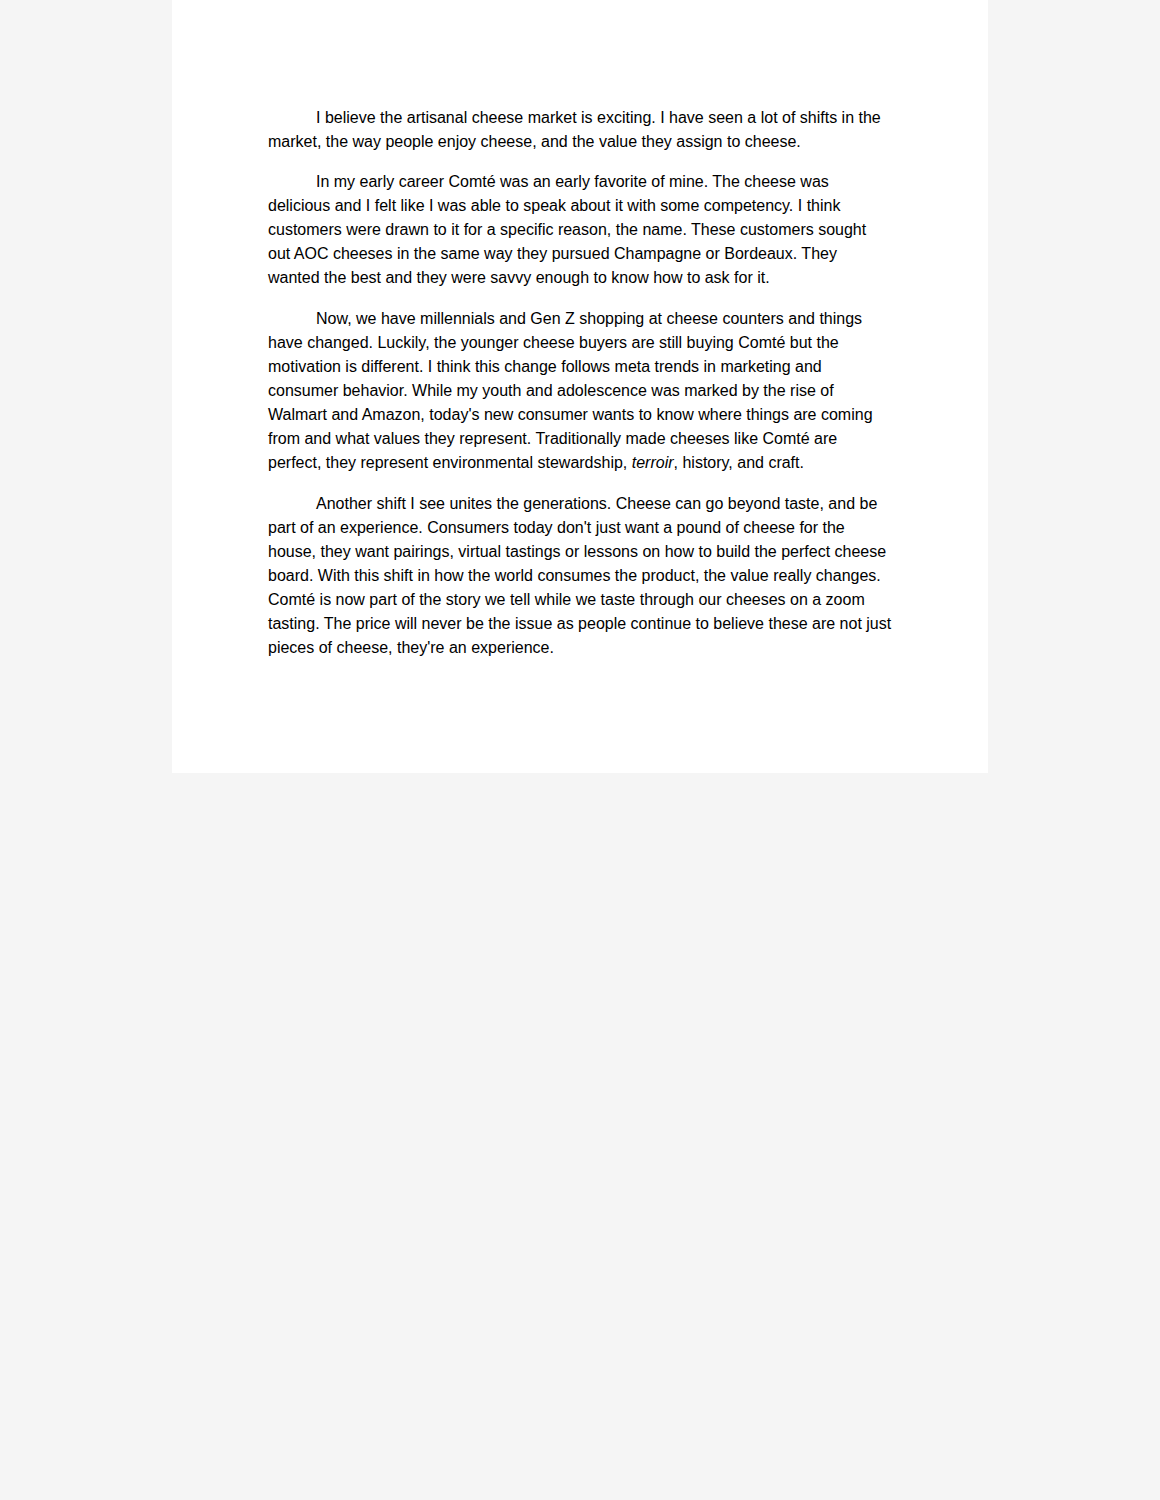I believe the artisanal cheese market is exciting. I have seen a lot of shifts in the market, the way people enjoy cheese, and the value they assign to cheese.
In my early career Comté was an early favorite of mine. The cheese was delicious and I felt like I was able to speak about it with some competency. I think customers were drawn to it for a specific reason, the name. These customers sought out AOC cheeses in the same way they pursued Champagne or Bordeaux. They wanted the best and they were savvy enough to know how to ask for it.
Now, we have millennials and Gen Z shopping at cheese counters and things have changed. Luckily, the younger cheese buyers are still buying Comté but the motivation is different. I think this change follows meta trends in marketing and consumer behavior. While my youth and adolescence was marked by the rise of Walmart and Amazon, today's new consumer wants to know where things are coming from and what values they represent. Traditionally made cheeses like Comté are perfect, they represent environmental stewardship, terroir, history, and craft.
Another shift I see unites the generations. Cheese can go beyond taste, and be part of an experience. Consumers today don't just want a pound of cheese for the house, they want pairings, virtual tastings or lessons on how to build the perfect cheese board. With this shift in how the world consumes the product, the value really changes. Comté is now part of the story we tell while we taste through our cheeses on a zoom tasting. The price will never be the issue as people continue to believe these are not just pieces of cheese, they're an experience.